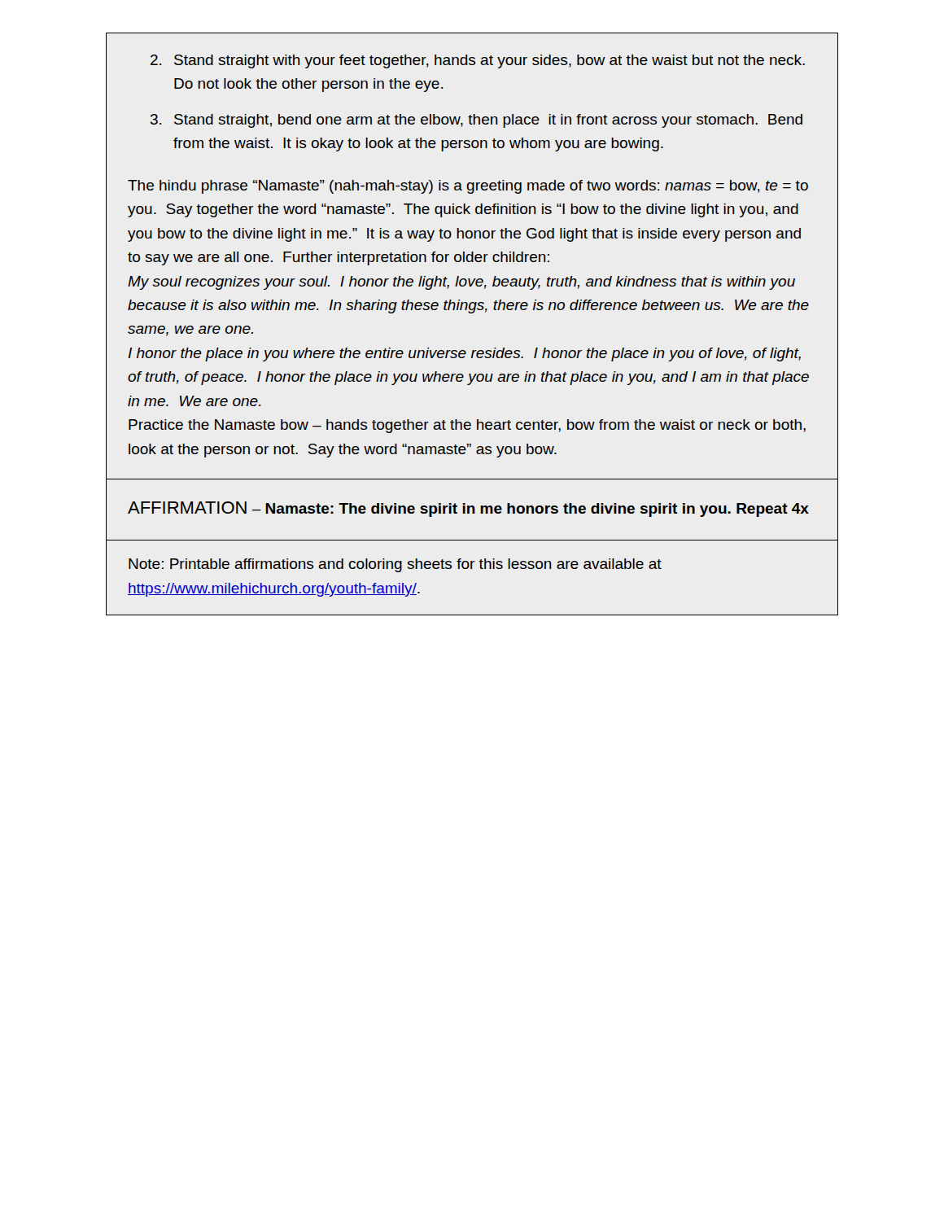Stand straight with your feet together, hands at your sides, bow at the waist but not the neck. Do not look the other person in the eye.
Stand straight, bend one arm at the elbow, then place it in front across your stomach. Bend from the waist. It is okay to look at the person to whom you are bowing.
The hindu phrase “Namaste” (nah-mah-stay) is a greeting made of two words: namas = bow, te = to you. Say together the word “namaste”. The quick definition is “I bow to the divine light in you, and you bow to the divine light in me.” It is a way to honor the God light that is inside every person and to say we are all one. Further interpretation for older children:
My soul recognizes your soul. I honor the light, love, beauty, truth, and kindness that is within you because it is also within me. In sharing these things, there is no difference between us. We are the same, we are one.
I honor the place in you where the entire universe resides. I honor the place in you of love, of light, of truth, of peace. I honor the place in you where you are in that place in you, and I am in that place in me. We are one.
Practice the Namaste bow – hands together at the heart center, bow from the waist or neck or both, look at the person or not. Say the word “namaste” as you bow.
AFFIRMATION – Namaste: The divine spirit in me honors the divine spirit in you. Repeat 4x
Note: Printable affirmations and coloring sheets for this lesson are available at https://www.milehichurch.org/youth-family/.